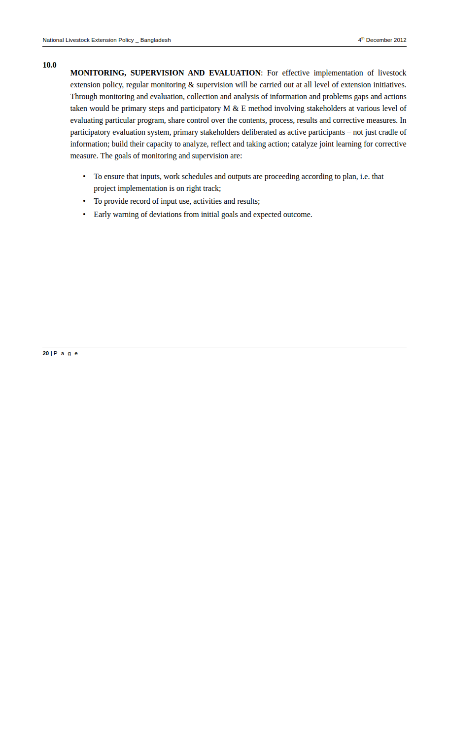National Livestock Extension Policy _ Bangladesh 4th December 2012
10.0
Monitoring, Supervision and Evaluation: For effective implementation of livestock extension policy, regular monitoring & supervision will be carried out at all level of extension initiatives. Through monitoring and evaluation, collection and analysis of information and problems gaps and actions taken would be primary steps and participatory M & E method involving stakeholders at various level of evaluating particular program, share control over the contents, process, results and corrective measures. In participatory evaluation system, primary stakeholders deliberated as active participants – not just cradle of information; build their capacity to analyze, reflect and taking action; catalyze joint learning for corrective measure. The goals of monitoring and supervision are:
To ensure that inputs, work schedules and outputs are proceeding according to plan, i.e. that project implementation is on right track;
To provide record of input use, activities and results;
Early warning of deviations from initial goals and expected outcome.
20 | P a g e